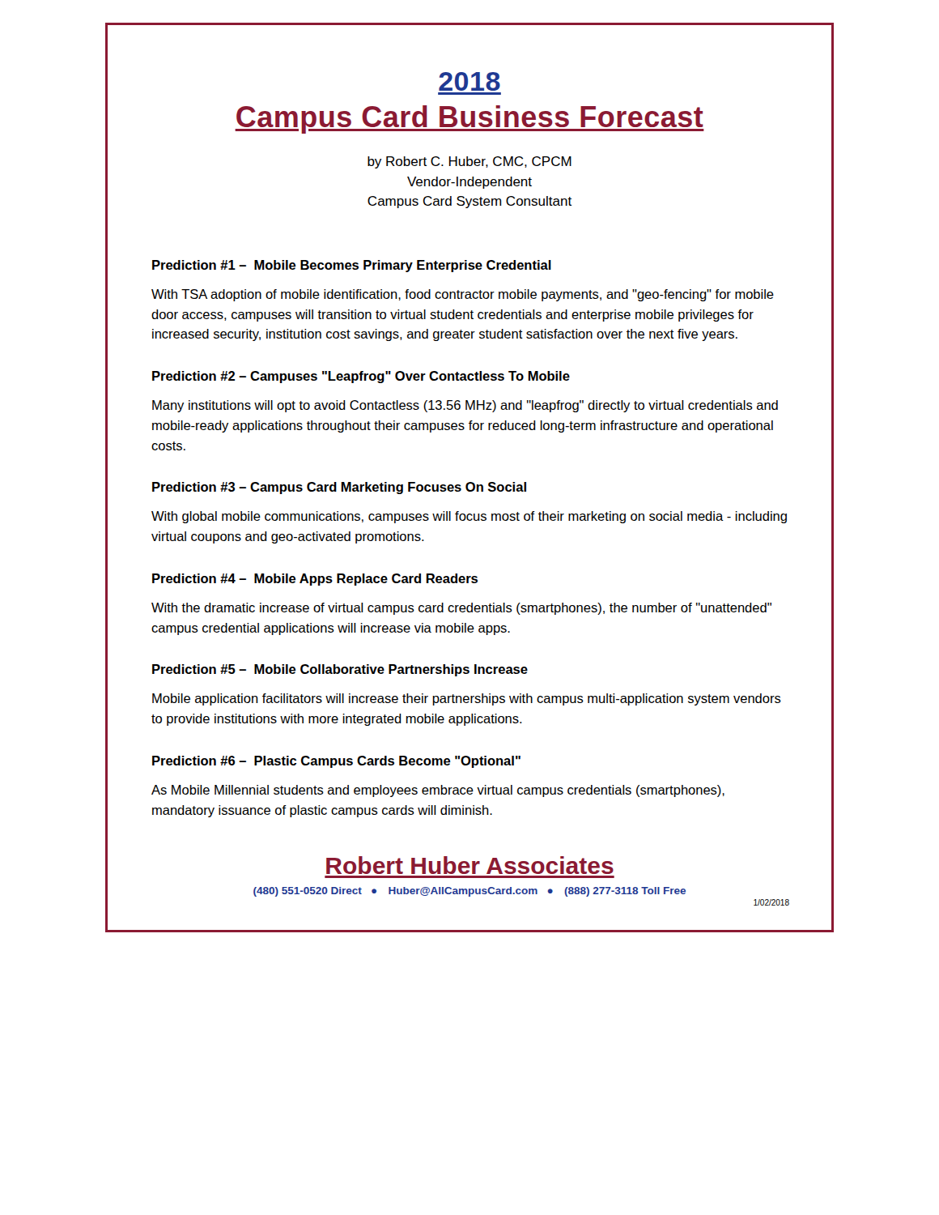2018
Campus Card Business Forecast
by Robert C. Huber, CMC, CPCM
Vendor-Independent
Campus Card System Consultant
Prediction #1 – Mobile Becomes Primary Enterprise Credential
With TSA adoption of mobile identification, food contractor mobile payments, and "geo-fencing" for mobile door access, campuses will transition to virtual student credentials and enterprise mobile privileges for increased security, institution cost savings, and greater student satisfaction over the next five years.
Prediction #2 – Campuses "Leapfrog" Over Contactless To Mobile
Many institutions will opt to avoid Contactless (13.56 MHz) and "leapfrog" directly to virtual credentials and mobile-ready applications throughout their campuses for reduced long-term infrastructure and operational costs.
Prediction #3 – Campus Card Marketing Focuses On Social
With global mobile communications, campuses will focus most of their marketing on social media - including virtual coupons and geo-activated promotions.
Prediction #4 – Mobile Apps Replace Card Readers
With the dramatic increase of virtual campus card credentials (smartphones), the number of "unattended" campus credential applications will increase via mobile apps.
Prediction #5 – Mobile Collaborative Partnerships Increase
Mobile application facilitators will increase their partnerships with campus multi-application system vendors to provide institutions with more integrated mobile applications.
Prediction #6 – Plastic Campus Cards Become "Optional"
As Mobile Millennial students and employees embrace virtual campus credentials (smartphones), mandatory issuance of plastic campus cards will diminish.
Robert Huber Associates
(480) 551-0520 Direct ● Huber@AllCampusCard.com ● (888) 277-3118 Toll Free
1/02/2018